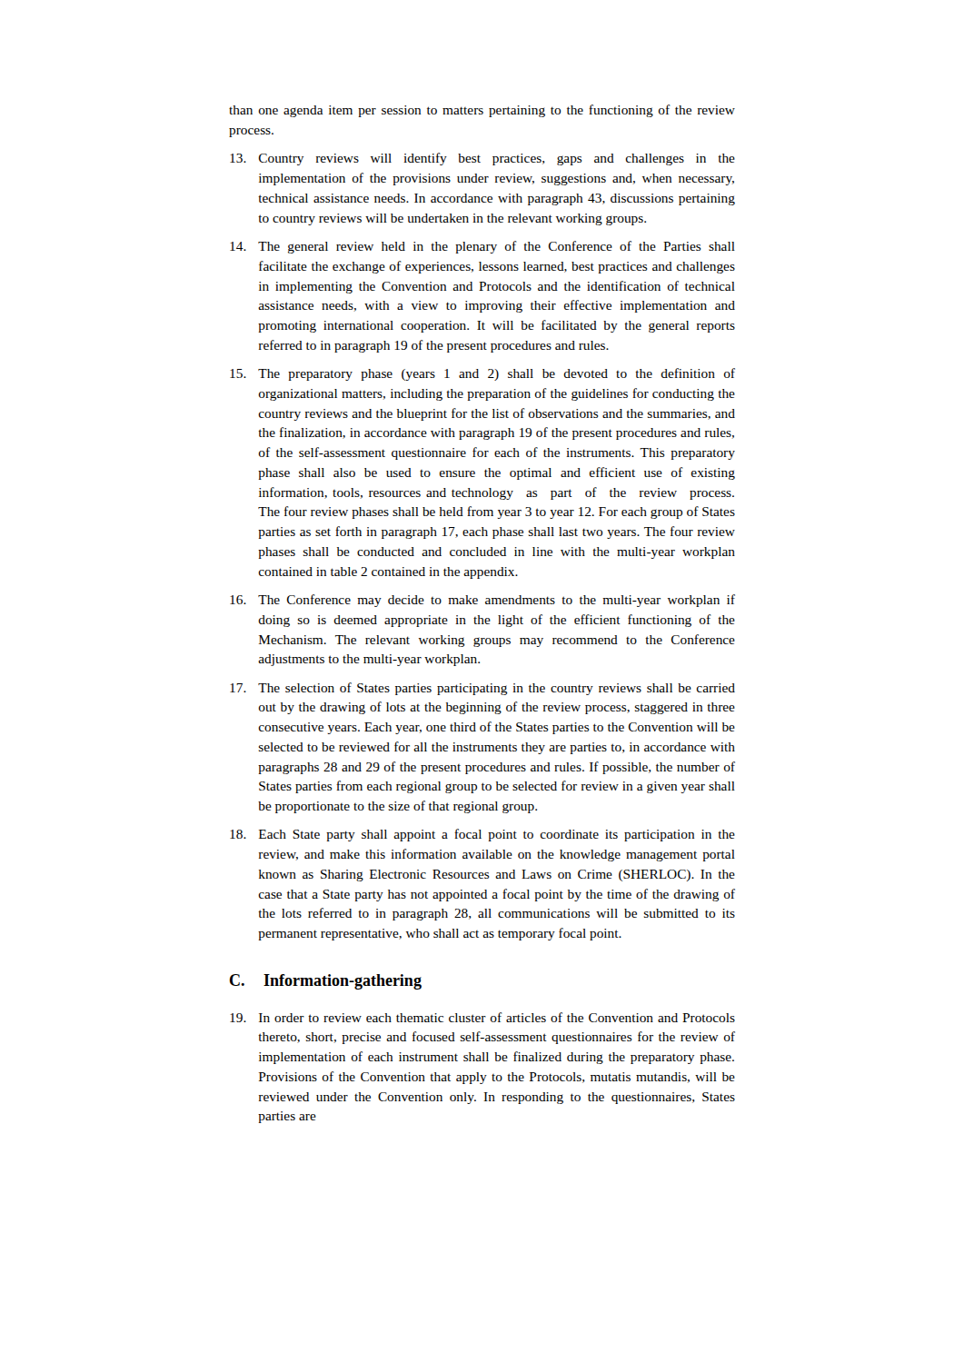than one agenda item per session to matters pertaining to the functioning of the review process.
13.
Country reviews will identify best practices, gaps and challenges in the implementation of the provisions under review, suggestions and, when necessary, technical assistance needs. In accordance with paragraph 43, discussions pertaining to country reviews will be undertaken in the relevant working groups.
14.
The general review held in the plenary of the Conference of the Parties shall facilitate the exchange of experiences, lessons learned, best practices and challenges in implementing the Convention and Protocols and the identification of technical assistance needs, with a view to improving their effective implementation and promoting international cooperation. It will be facilitated by the general reports referred to in paragraph 19 of the present procedures and rules.
15.
The preparatory phase (years 1 and 2) shall be devoted to the definition of organizational matters, including the preparation of the guidelines for conducting the country reviews and the blueprint for the list of observations and the summaries, and the finalization, in accordance with paragraph 19 of the present procedures and rules, of the self-assessment questionnaire for each of the instruments. This preparatory phase shall also be used to ensure the optimal and efficient use of existing information, tools, resources and technology as part of the review process. The four review phases shall be held from year 3 to year 12. For each group of States parties as set forth in paragraph 17, each phase shall last two years. The four review phases shall be conducted and concluded in line with the multi-year workplan contained in table 2 contained in the appendix.
16.
The Conference may decide to make amendments to the multi-year workplan if doing so is deemed appropriate in the light of the efficient functioning of the Mechanism. The relevant working groups may recommend to the Conference adjustments to the multi-year workplan.
17.
The selection of States parties participating in the country reviews shall be carried out by the drawing of lots at the beginning of the review process, staggered in three consecutive years. Each year, one third of the States parties to the Convention will be selected to be reviewed for all the instruments they are parties to, in accordance with paragraphs 28 and 29 of the present procedures and rules. If possible, the number of States parties from each regional group to be selected for review in a given year shall be proportionate to the size of that regional group.
18.
Each State party shall appoint a focal point to coordinate its participation in the review, and make this information available on the knowledge management portal known as Sharing Electronic Resources and Laws on Crime (SHERLOC). In the case that a State party has not appointed a focal point by the time of the drawing of the lots referred to in paragraph 28, all communications will be submitted to its permanent representative, who shall act as temporary focal point.
C. Information-gathering
19.
In order to review each thematic cluster of articles of the Convention and Protocols thereto, short, precise and focused self-assessment questionnaires for the review of implementation of each instrument shall be finalized during the preparatory phase. Provisions of the Convention that apply to the Protocols, mutatis mutandis, will be reviewed under the Convention only. In responding to the questionnaires, States parties are